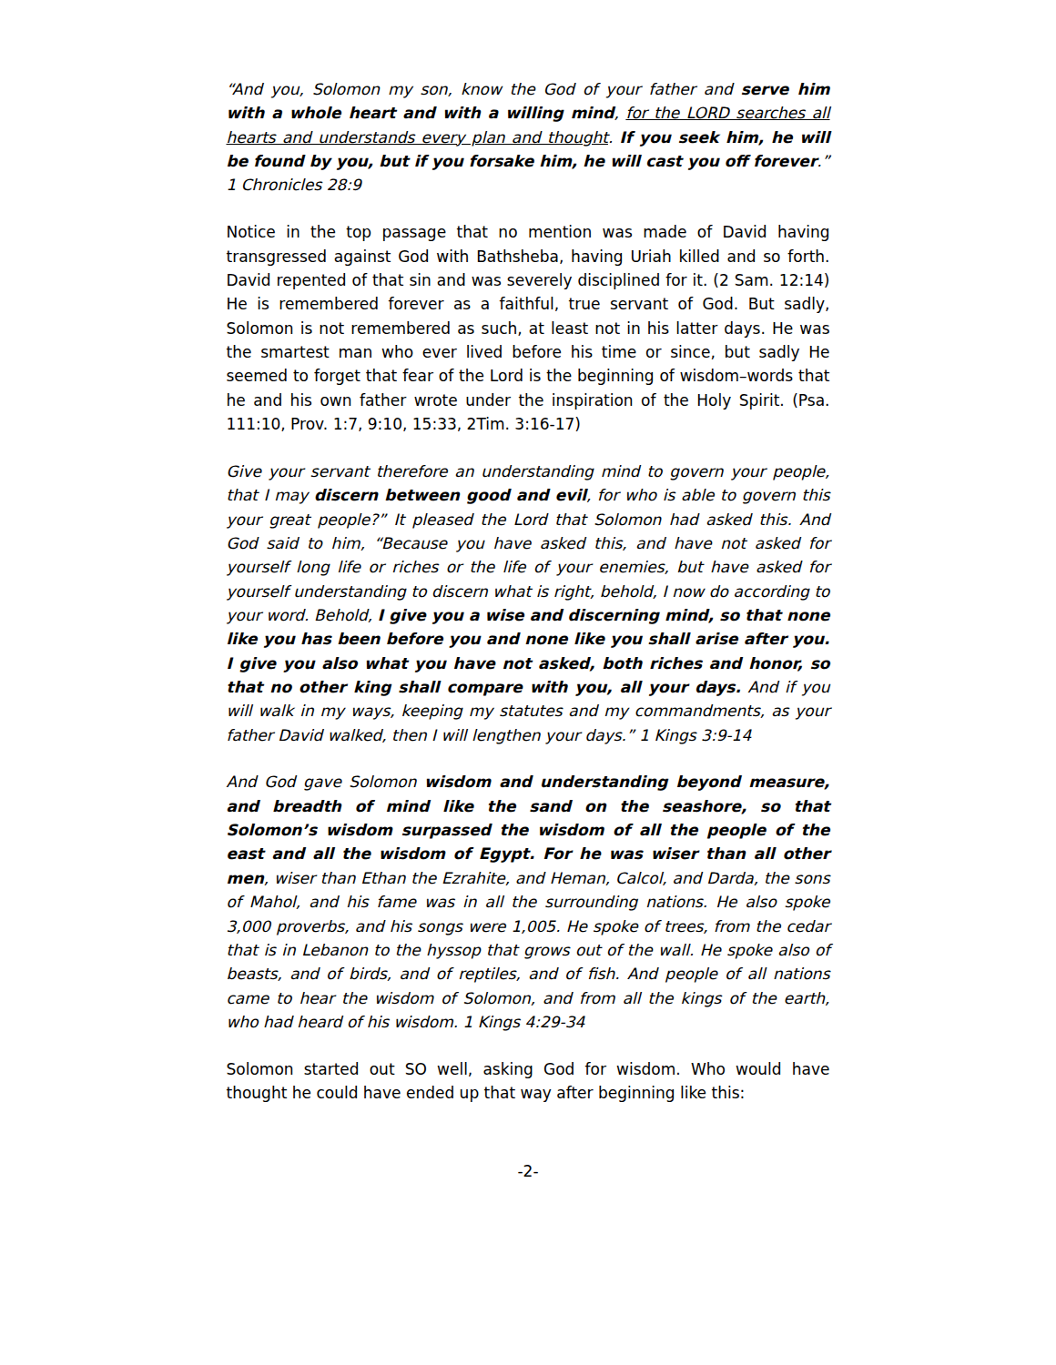“And you, Solomon my son, know the God of your father and serve him with a whole heart and with a willing mind, for the LORD searches all hearts and understands every plan and thought. If you seek him, he will be found by you, but if you forsake him, he will cast you off forever.” 1 Chronicles 28:9
Notice in the top passage that no mention was made of David having transgressed against God with Bathsheba, having Uriah killed and so forth. David repented of that sin and was severely disciplined for it. (2 Sam. 12:14) He is remembered forever as a faithful, true servant of God. But sadly, Solomon is not remembered as such, at least not in his latter days. He was the smartest man who ever lived before his time or since, but sadly He seemed to forget that fear of the Lord is the beginning of wisdom–words that he and his own father wrote under the inspiration of the Holy Spirit. (Psa. 111:10, Prov. 1:7, 9:10, 15:33, 2Tim. 3:16-17)
Give your servant therefore an understanding mind to govern your people, that I may discern between good and evil, for who is able to govern this your great people?” It pleased the Lord that Solomon had asked this. And God said to him, “Because you have asked this, and have not asked for yourself long life or riches or the life of your enemies, but have asked for yourself understanding to discern what is right, behold, I now do according to your word. Behold, I give you a wise and discerning mind, so that none like you has been before you and none like you shall arise after you. I give you also what you have not asked, both riches and honor, so that no other king shall compare with you, all your days. And if you will walk in my ways, keeping my statutes and my commandments, as your father David walked, then I will lengthen your days.” 1 Kings 3:9-14
And God gave Solomon wisdom and understanding beyond measure, and breadth of mind like the sand on the seashore, so that Solomon’s wisdom surpassed the wisdom of all the people of the east and all the wisdom of Egypt. For he was wiser than all other men, wiser than Ethan the Ezrahite, and Heman, Calcol, and Darda, the sons of Mahol, and his fame was in all the surrounding nations. He also spoke 3,000 proverbs, and his songs were 1,005. He spoke of trees, from the cedar that is in Lebanon to the hyssop that grows out of the wall. He spoke also of beasts, and of birds, and of reptiles, and of fish. And people of all nations came to hear the wisdom of Solomon, and from all the kings of the earth, who had heard of his wisdom. 1 Kings 4:29-34
Solomon started out SO well, asking God for wisdom. Who would have thought he could have ended up that way after beginning like this:
-2-